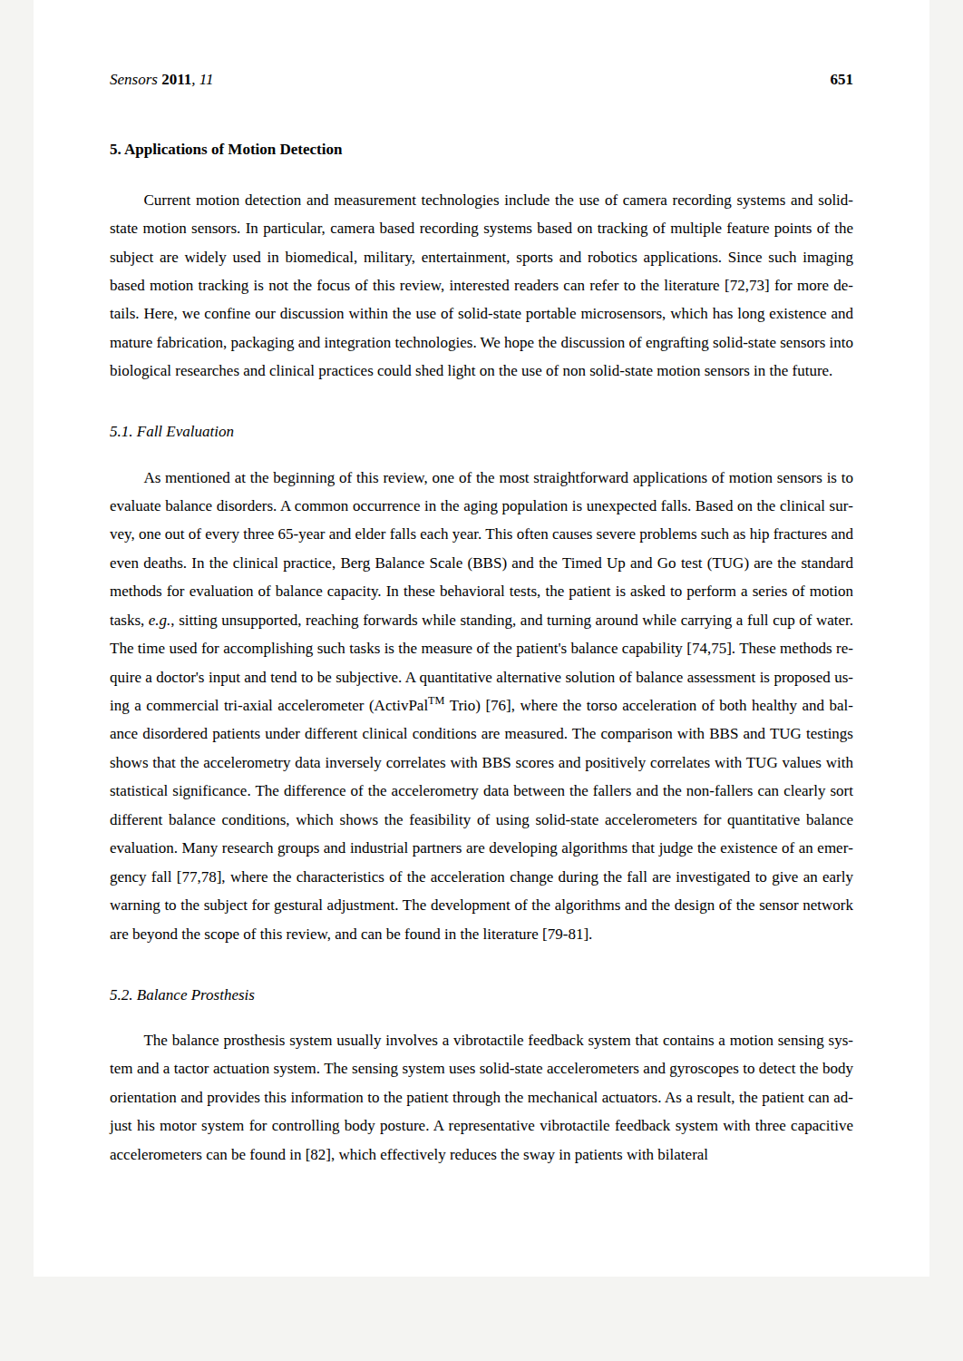Sensors 2011, 11 651
5. Applications of Motion Detection
Current motion detection and measurement technologies include the use of camera recording systems and solid-state motion sensors. In particular, camera based recording systems based on tracking of multiple feature points of the subject are widely used in biomedical, military, entertainment, sports and robotics applications. Since such imaging based motion tracking is not the focus of this review, interested readers can refer to the literature [72,73] for more details. Here, we confine our discussion within the use of solid-state portable microsensors, which has long existence and mature fabrication, packaging and integration technologies. We hope the discussion of engrafting solid-state sensors into biological researches and clinical practices could shed light on the use of non solid-state motion sensors in the future.
5.1. Fall Evaluation
As mentioned at the beginning of this review, one of the most straightforward applications of motion sensors is to evaluate balance disorders. A common occurrence in the aging population is unexpected falls. Based on the clinical survey, one out of every three 65-year and elder falls each year. This often causes severe problems such as hip fractures and even deaths. In the clinical practice, Berg Balance Scale (BBS) and the Timed Up and Go test (TUG) are the standard methods for evaluation of balance capacity. In these behavioral tests, the patient is asked to perform a series of motion tasks, e.g., sitting unsupported, reaching forwards while standing, and turning around while carrying a full cup of water. The time used for accomplishing such tasks is the measure of the patient's balance capability [74,75]. These methods require a doctor's input and tend to be subjective. A quantitative alternative solution of balance assessment is proposed using a commercial tri-axial accelerometer (ActivPalTM Trio) [76], where the torso acceleration of both healthy and balance disordered patients under different clinical conditions are measured. The comparison with BBS and TUG testings shows that the accelerometry data inversely correlates with BBS scores and positively correlates with TUG values with statistical significance. The difference of the accelerometry data between the fallers and the non-fallers can clearly sort different balance conditions, which shows the feasibility of using solid-state accelerometers for quantitative balance evaluation. Many research groups and industrial partners are developing algorithms that judge the existence of an emergency fall [77,78], where the characteristics of the acceleration change during the fall are investigated to give an early warning to the subject for gestural adjustment. The development of the algorithms and the design of the sensor network are beyond the scope of this review, and can be found in the literature [79-81].
5.2. Balance Prosthesis
The balance prosthesis system usually involves a vibrotactile feedback system that contains a motion sensing system and a tactor actuation system. The sensing system uses solid-state accelerometers and gyroscopes to detect the body orientation and provides this information to the patient through the mechanical actuators. As a result, the patient can adjust his motor system for controlling body posture. A representative vibrotactile feedback system with three capacitive accelerometers can be found in [82], which effectively reduces the sway in patients with bilateral